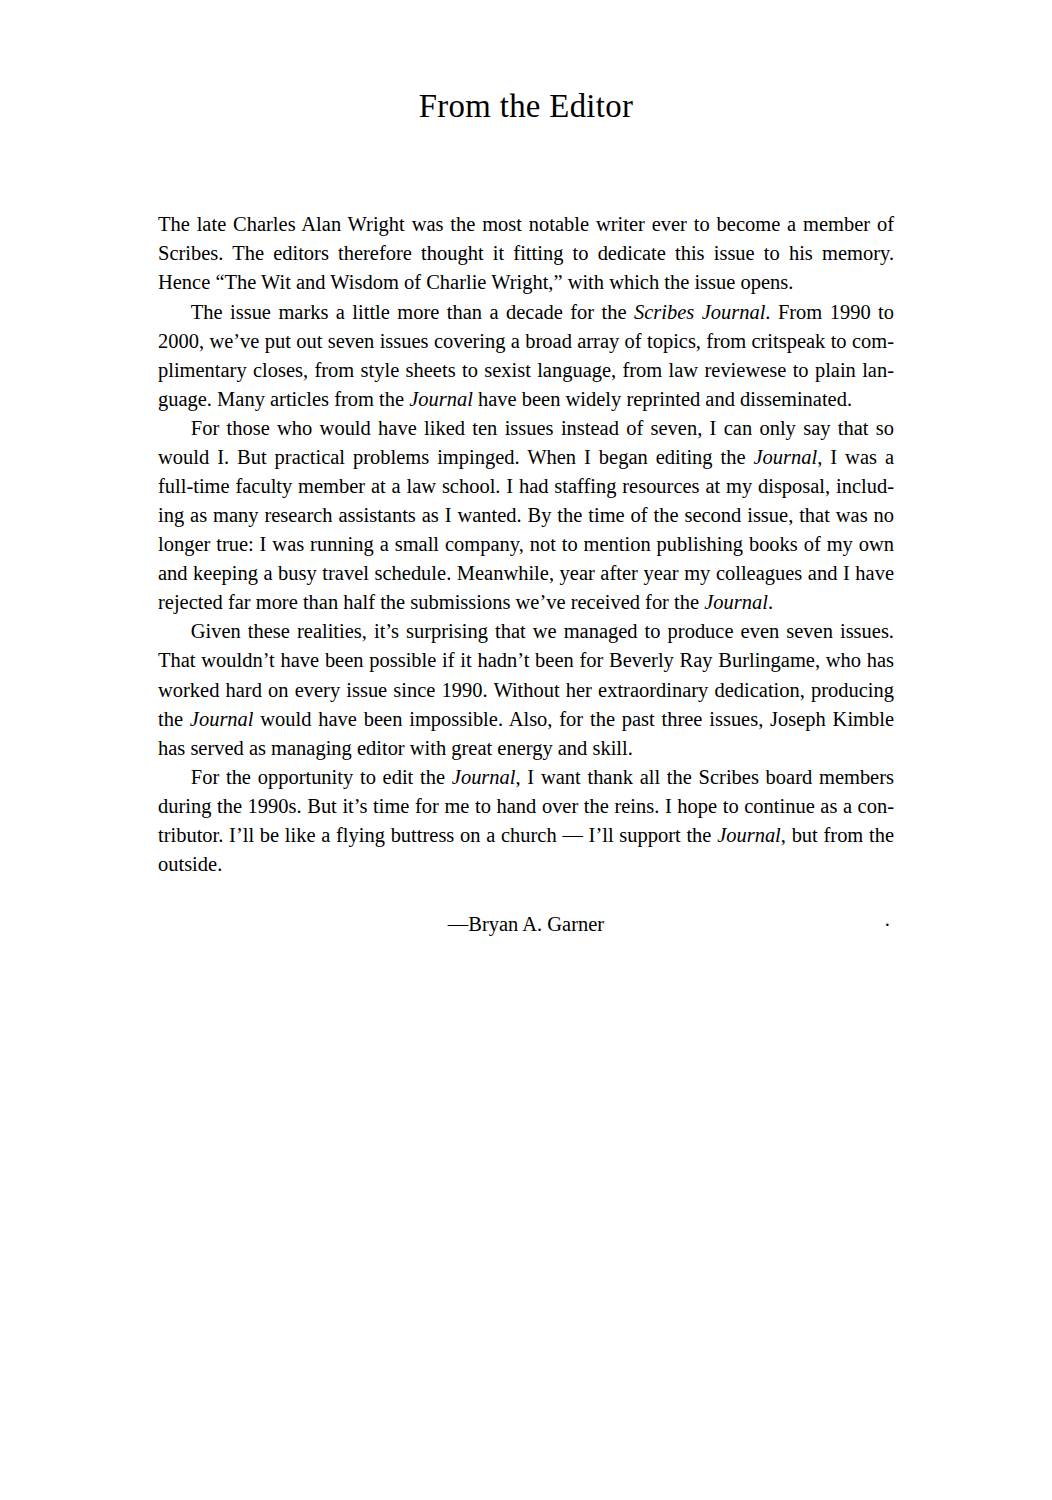From the Editor
The late Charles Alan Wright was the most notable writer ever to become a member of Scribes. The editors therefore thought it fitting to dedicate this issue to his memory. Hence “The Wit and Wisdom of Charlie Wright,” with which the issue opens.
The issue marks a little more than a decade for the Scribes Journal. From 1990 to 2000, we’ve put out seven issues covering a broad array of topics, from critspeak to complimentary closes, from style sheets to sexist language, from law reviewese to plain language. Many articles from the Journal have been widely reprinted and disseminated.
For those who would have liked ten issues instead of seven, I can only say that so would I. But practical problems impinged. When I began editing the Journal, I was a full-time faculty member at a law school. I had staffing resources at my disposal, including as many research assistants as I wanted. By the time of the second issue, that was no longer true: I was running a small company, not to mention publishing books of my own and keeping a busy travel schedule. Meanwhile, year after year my colleagues and I have rejected far more than half the submissions we’ve received for the Journal.
Given these realities, it’s surprising that we managed to produce even seven issues. That wouldn’t have been possible if it hadn’t been for Beverly Ray Burlingame, who has worked hard on every issue since 1990. Without her extraordinary dedication, producing the Journal would have been impossible. Also, for the past three issues, Joseph Kimble has served as managing editor with great energy and skill.
For the opportunity to edit the Journal, I want thank all the Scribes board members during the 1990s. But it’s time for me to hand over the reins. I hope to continue as a contributor. I’ll be like a flying buttress on a church — I’ll support the Journal, but from the outside.
—Bryan A. Garner
.